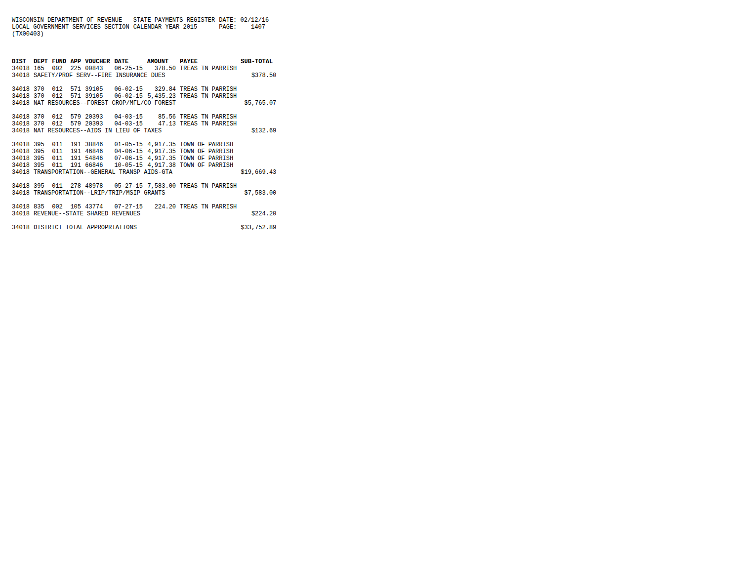| WISCONSIN DEPARTMENT OF REVENUE | STATE PAYMENTS REGISTER | DATE: 02/12/16 |
| LOCAL GOVERNMENT SERVICES SECTION | CALENDAR YEAR 2015 | PAGE: 1407 |
| (TX00403) | | |
| DIST | DEPT | FUND | APP | VOUCHER | DATE | AMOUNT | PAYEE | SUB-TOTAL |
| --- | --- | --- | --- | --- | --- | --- | --- | --- |
| 34018 | 165 | 002 | 225 | 00843 | 06-25-15 | 378.50 | TREAS TN PARRISH | |
| 34018 | SAFETY/PROF SERV--FIRE INSURANCE DUES | | $378.50 |
| 34018 | 370 | 012 | 571 | 39105 | 06-02-15 | 329.84 | TREAS TN PARRISH | |
| 34018 | 370 | 012 | 571 | 39105 | 06-02-15 | 5,435.23 | TREAS TN PARRISH | |
| 34018 | NAT RESOURCES--FOREST CROP/MFL/CO FOREST | | $5,765.07 |
| 34018 | 370 | 012 | 579 | 20393 | 04-03-15 | 85.56 | TREAS TN PARRISH | |
| 34018 | 370 | 012 | 579 | 20393 | 04-03-15 | 47.13 | TREAS TN PARRISH | |
| 34018 | NAT RESOURCES--AIDS IN LIEU OF TAXES | | $132.69 |
| 34018 | 395 | 011 | 191 | 38846 | 01-05-15 | 4,917.35 | TOWN OF PARRISH | |
| 34018 | 395 | 011 | 191 | 46846 | 04-06-15 | 4,917.35 | TOWN OF PARRISH | |
| 34018 | 395 | 011 | 191 | 54846 | 07-06-15 | 4,917.35 | TOWN OF PARRISH | |
| 34018 | 395 | 011 | 191 | 66846 | 10-05-15 | 4,917.38 | TOWN OF PARRISH | |
| 34018 | TRANSPORTATION--GENERAL TRANSP AIDS-GTA | | $19,669.43 |
| 34018 | 395 | 011 | 278 | 48978 | 05-27-15 | 7,583.00 | TREAS TN PARRISH | |
| 34018 | TRANSPORTATION--LRIP/TRIP/MSIP GRANTS | | $7,583.00 |
| 34018 | 835 | 002 | 105 | 43774 | 07-27-15 | 224.20 | TREAS TN PARRISH | |
| 34018 | REVENUE--STATE SHARED REVENUES | | $224.20 |
| 34018 | DISTRICT TOTAL APPROPRIATIONS | | $33,752.89 |